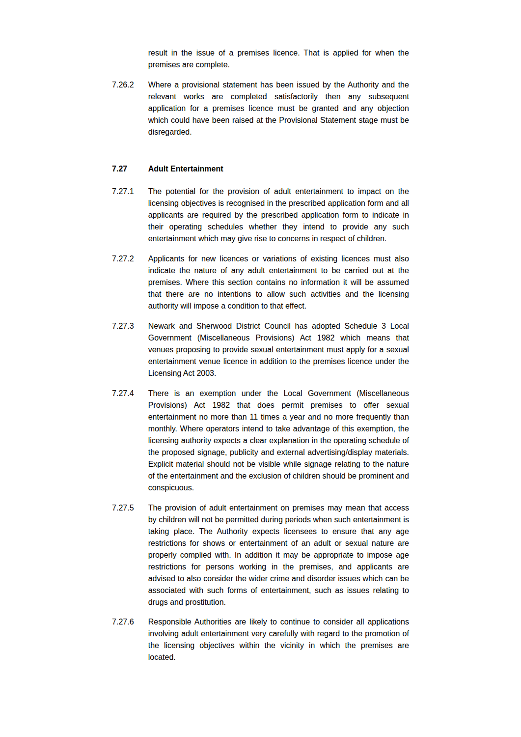result in the issue of a premises licence. That is applied for when the premises are complete.
7.26.2 Where a provisional statement has been issued by the Authority and the relevant works are completed satisfactorily then any subsequent application for a premises licence must be granted and any objection which could have been raised at the Provisional Statement stage must be disregarded.
7.27 Adult Entertainment
7.27.1 The potential for the provision of adult entertainment to impact on the licensing objectives is recognised in the prescribed application form and all applicants are required by the prescribed application form to indicate in their operating schedules whether they intend to provide any such entertainment which may give rise to concerns in respect of children.
7.27.2 Applicants for new licences or variations of existing licences must also indicate the nature of any adult entertainment to be carried out at the premises. Where this section contains no information it will be assumed that there are no intentions to allow such activities and the licensing authority will impose a condition to that effect.
7.27.3 Newark and Sherwood District Council has adopted Schedule 3 Local Government (Miscellaneous Provisions) Act 1982 which means that venues proposing to provide sexual entertainment must apply for a sexual entertainment venue licence in addition to the premises licence under the Licensing Act 2003.
7.27.4 There is an exemption under the Local Government (Miscellaneous Provisions) Act 1982 that does permit premises to offer sexual entertainment no more than 11 times a year and no more frequently than monthly. Where operators intend to take advantage of this exemption, the licensing authority expects a clear explanation in the operating schedule of the proposed signage, publicity and external advertising/display materials. Explicit material should not be visible while signage relating to the nature of the entertainment and the exclusion of children should be prominent and conspicuous.
7.27.5 The provision of adult entertainment on premises may mean that access by children will not be permitted during periods when such entertainment is taking place. The Authority expects licensees to ensure that any age restrictions for shows or entertainment of an adult or sexual nature are properly complied with. In addition it may be appropriate to impose age restrictions for persons working in the premises, and applicants are advised to also consider the wider crime and disorder issues which can be associated with such forms of entertainment, such as issues relating to drugs and prostitution.
7.27.6 Responsible Authorities are likely to continue to consider all applications involving adult entertainment very carefully with regard to the promotion of the licensing objectives within the vicinity in which the premises are located.